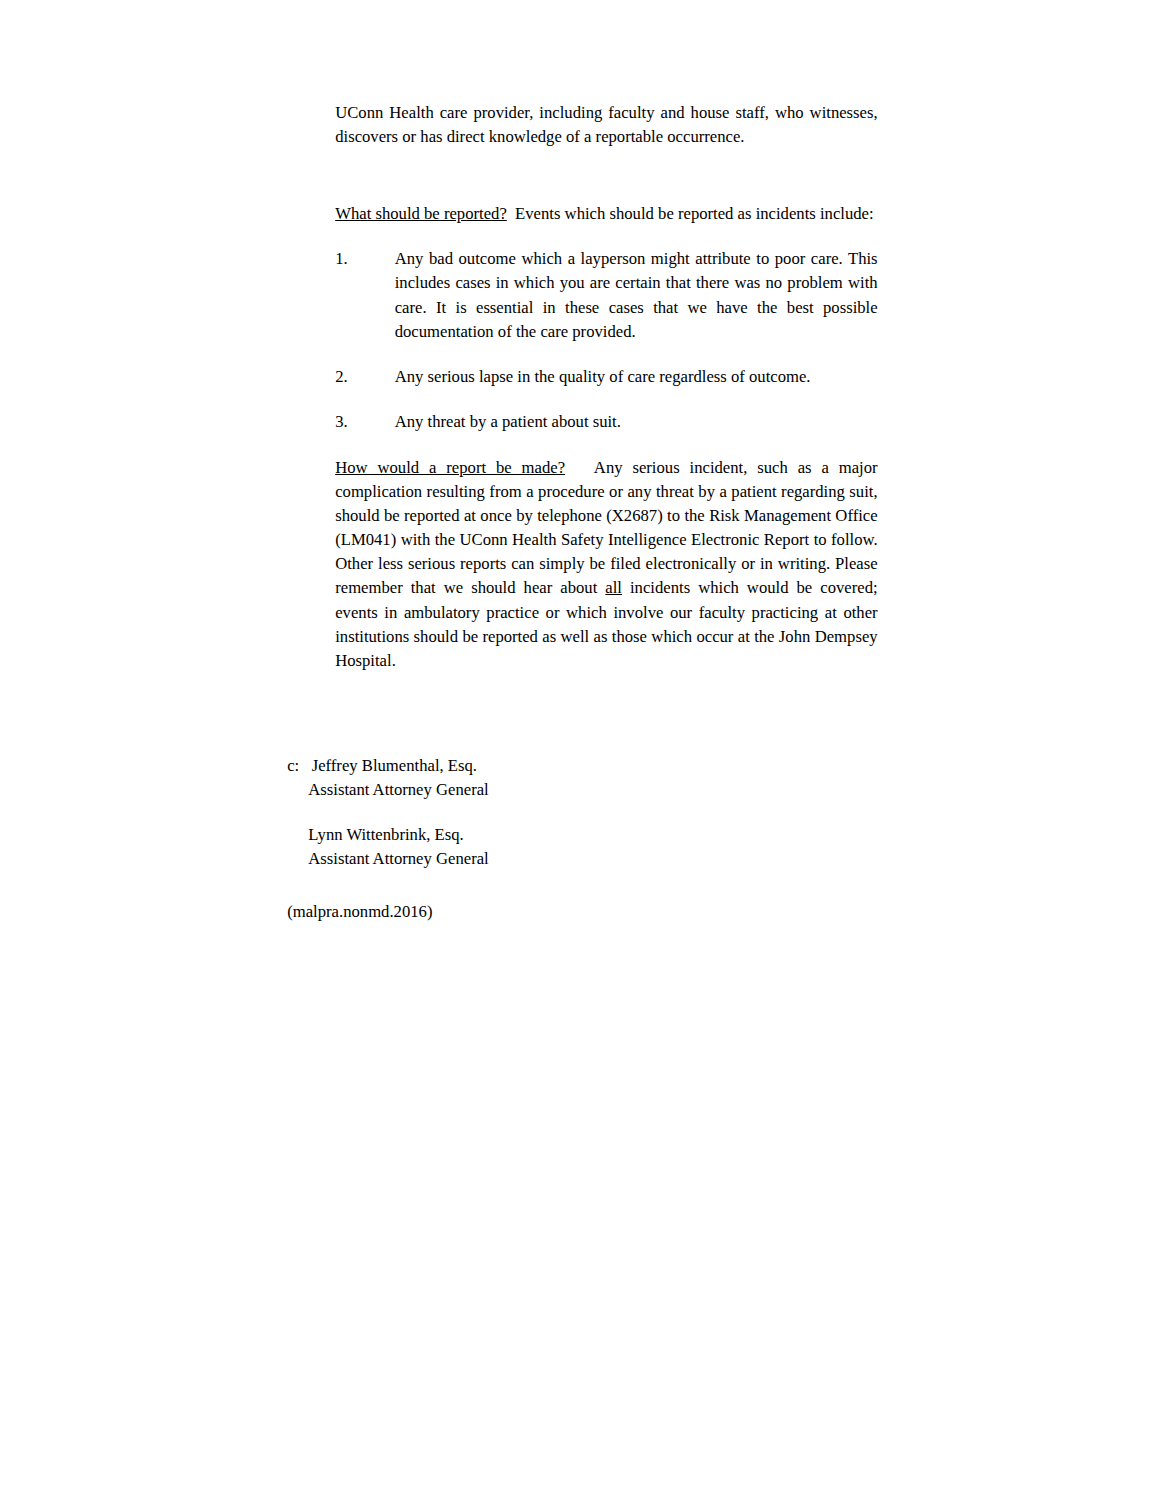UConn Health care provider, including faculty and house staff, who witnesses, discovers or has direct knowledge of a reportable occurrence.
What should be reported? Events which should be reported as incidents include:
1. Any bad outcome which a layperson might attribute to poor care. This includes cases in which you are certain that there was no problem with care. It is essential in these cases that we have the best possible documentation of the care provided.
2. Any serious lapse in the quality of care regardless of outcome.
3. Any threat by a patient about suit.
How would a report be made? Any serious incident, such as a major complication resulting from a procedure or any threat by a patient regarding suit, should be reported at once by telephone (X2687) to the Risk Management Office (LM041) with the UConn Health Safety Intelligence Electronic Report to follow. Other less serious reports can simply be filed electronically or in writing. Please remember that we should hear about all incidents which would be covered; events in ambulatory practice or which involve our faculty practicing at other institutions should be reported as well as those which occur at the John Dempsey Hospital.
c: Jeffrey Blumenthal, Esq.
Assistant Attorney General
Lynn Wittenbrink, Esq.
Assistant Attorney General
(malpra.nonmd.2016)